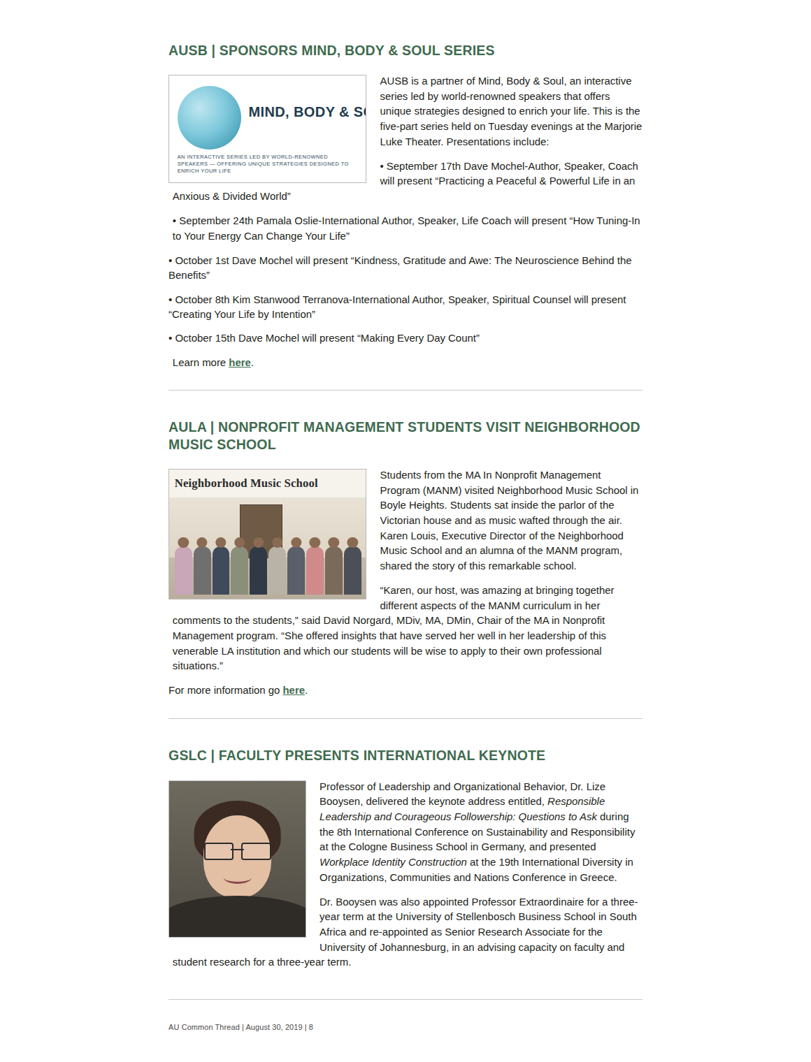AUSB | Sponsors Mind, Body & Soul Series
MIND, BODY & SOUL
An interactive series led by world-renowned speakers — offering unique strategies designed to enrich your life
AUSB is a partner of Mind, Body & Soul, an interactive series led by world-renowned speakers that offers unique strategies designed to enrich your life. This is the five-part series held on Tuesday evenings at the Marjorie Luke Theater. Presentations include:
• September 17th Dave Mochel-Author, Speaker, Coach will present “Practicing a Peaceful & Powerful Life in an Anxious & Divided World”
• September 24th Pamala Oslie-International Author, Speaker, Life Coach will present “How Tuning-In to Your Energy Can Change Your Life”
• October 1st Dave Mochel will present “Kindness, Gratitude and Awe: The Neuroscience Behind the Benefits”
• October 8th Kim Stanwood Terranova-International Author, Speaker, Spiritual Counsel will present “Creating Your Life by Intention”
• October 15th Dave Mochel will present “Making Every Day Count”
Learn more here.
AULA | Nonprofit Management Students Visit Neighborhood Music School
Neighborhood Music School
Students from the MA In Nonprofit Management Program (MANM) visited Neighborhood Music School in Boyle Heights. Students sat inside the parlor of the Victorian house and as music wafted through the air. Karen Louis, Executive Director of the Neighborhood Music School and an alumna of the MANM program, shared the story of this remarkable school.
“Karen, our host, was amazing at bringing together different aspects of the MANM curriculum in her comments to the students,” said David Norgard, MDiv, MA, DMin, Chair of the MA in Nonprofit Management program. “She offered insights that have served her well in her leadership of this venerable LA institution and which our students will be wise to apply to their own professional situations.”
For more information go here.
GSLC | Faculty Presents International Keynote
Professor of Leadership and Organizational Behavior, Dr. Lize Booysen, delivered the keynote address entitled, Responsible Leadership and Courageous Followership: Questions to Ask during the 8th International Conference on Sustainability and Responsibility at the Cologne Business School in Germany, and presented Workplace Identity Construction at the 19th International Diversity in Organizations, Communities and Nations Conference in Greece.
Dr. Booysen was also appointed Professor Extraordinaire for a three-year term at the University of Stellenbosch Business School in South Africa and re-appointed as Senior Research Associate for the University of Johannesburg, in an advising capacity on faculty and student research for a three-year term.
AU Common Thread | August 30, 2019 | 8